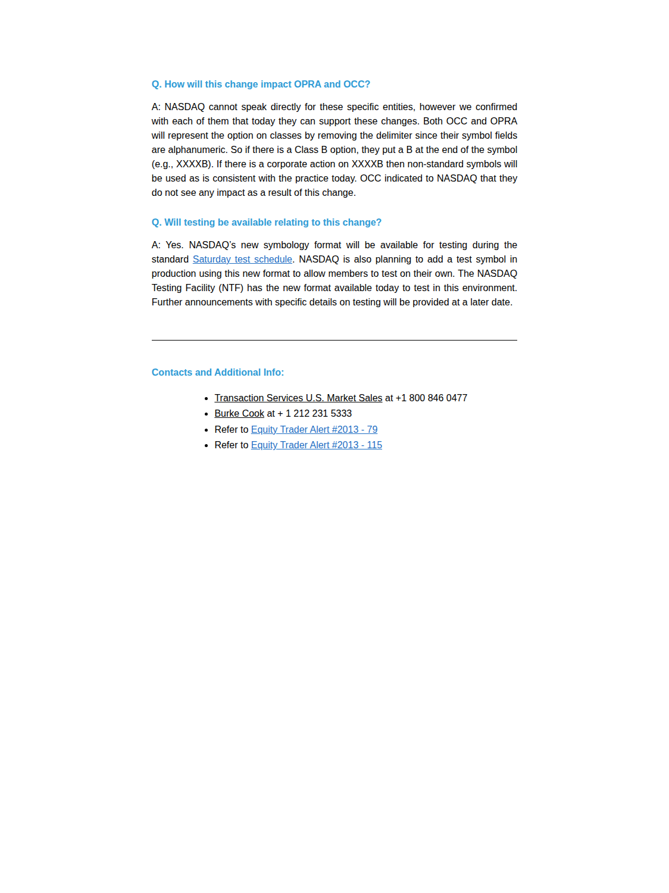Q. How will this change impact OPRA and OCC?
A: NASDAQ cannot speak directly for these specific entities, however we confirmed with each of them that today they can support these changes. Both OCC and OPRA will represent the option on classes by removing the delimiter since their symbol fields are alphanumeric. So if there is a Class B option, they put a B at the end of the symbol (e.g., XXXXB). If there is a corporate action on XXXXB then non-standard symbols will be used as is consistent with the practice today. OCC indicated to NASDAQ that they do not see any impact as a result of this change.
Q. Will testing be available relating to this change?
A: Yes. NASDAQ’s new symbology format will be available for testing during the standard Saturday test schedule. NASDAQ is also planning to add a test symbol in production using this new format to allow members to test on their own. The NASDAQ Testing Facility (NTF) has the new format available today to test in this environment. Further announcements with specific details on testing will be provided at a later date.
Contacts and Additional Info:
Transaction Services U.S. Market Sales at +1 800 846 0477
Burke Cook at + 1 212 231 5333
Refer to Equity Trader Alert #2013 - 79
Refer to Equity Trader Alert #2013 - 115